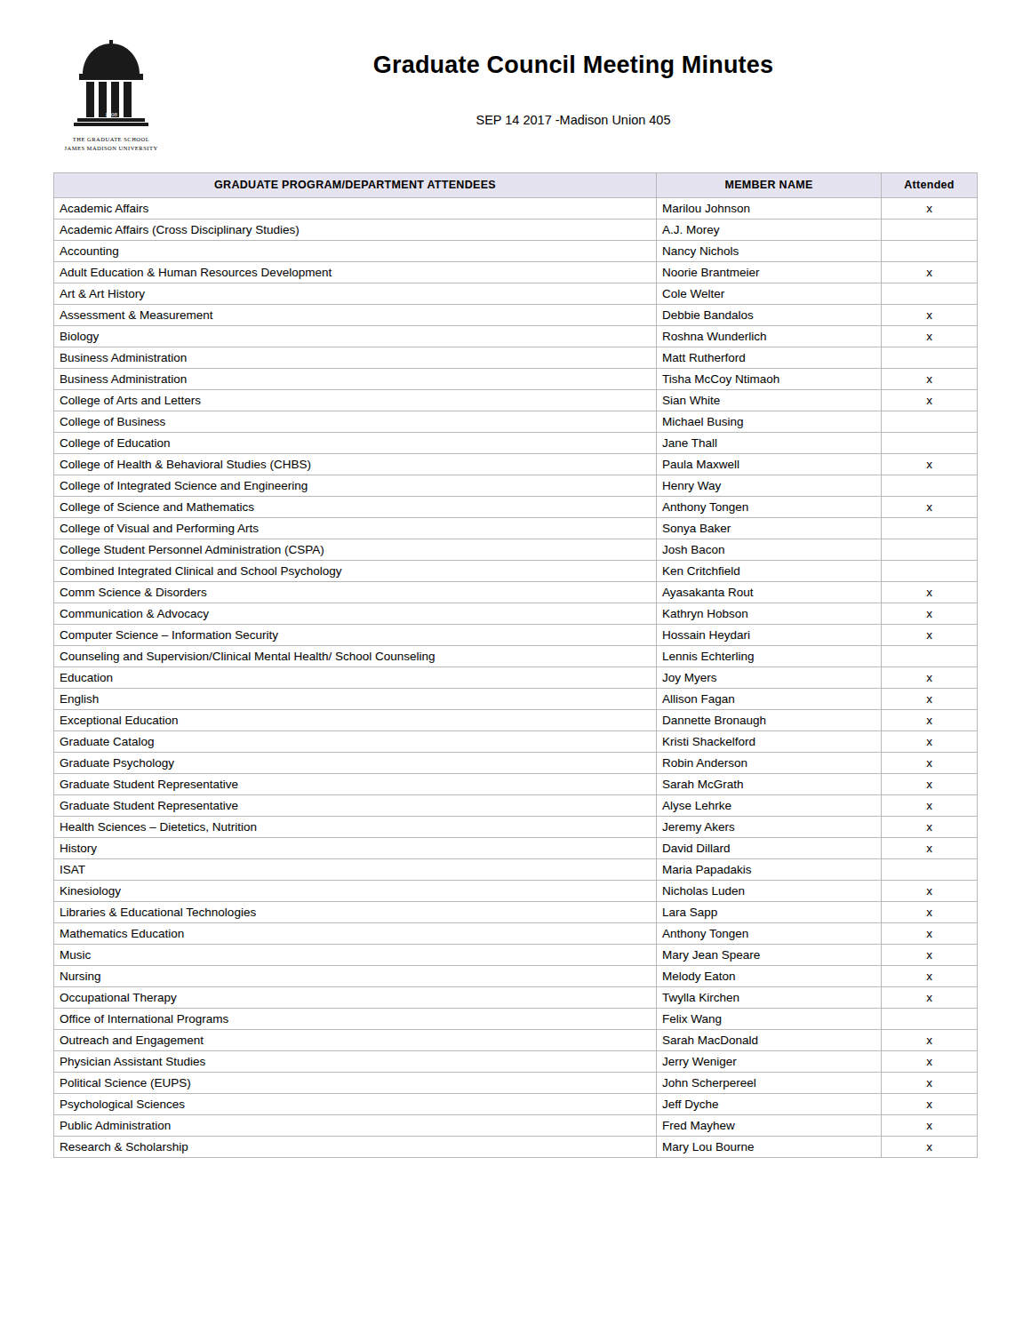1908
THE GRADUATE SCHOOL
JAMES MADISON UNIVERSITY
Graduate Council Meeting Minutes
SEP 14 2017 -Madison Union 405
| GRADUATE PROGRAM/DEPARTMENT ATTENDEES | MEMBER NAME | Attended |
| --- | --- | --- |
| Academic Affairs | Marilou Johnson | x |
| Academic Affairs (Cross Disciplinary Studies) | A.J. Morey | |
| Accounting | Nancy Nichols | |
| Adult Education & Human Resources Development | Noorie Brantmeier | x |
| Art & Art History | Cole Welter | |
| Assessment & Measurement | Debbie Bandalos | x |
| Biology | Roshna Wunderlich | x |
| Business Administration | Matt Rutherford | |
| Business Administration | Tisha McCoy Ntimaoh | x |
| College of Arts and Letters | Sian White | x |
| College of Business | Michael Busing | |
| College of Education | Jane Thall | |
| College of Health & Behavioral Studies (CHBS) | Paula Maxwell | x |
| College of Integrated Science and Engineering | Henry Way | |
| College of Science and Mathematics | Anthony Tongen | x |
| College of Visual and Performing Arts | Sonya Baker | |
| College Student Personnel Administration (CSPA) | Josh Bacon | |
| Combined Integrated Clinical and School Psychology | Ken Critchfield | |
| Comm Science & Disorders | Ayasakanta Rout | x |
| Communication & Advocacy | Kathryn Hobson | x |
| Computer Science – Information Security | Hossain Heydari | x |
| Counseling and Supervision/Clinical Mental Health/ School Counseling | Lennis Echterling | |
| Education | Joy Myers | x |
| English | Allison Fagan | x |
| Exceptional Education | Dannette Bronaugh | x |
| Graduate Catalog | Kristi Shackelford | x |
| Graduate Psychology | Robin Anderson | x |
| Graduate Student Representative | Sarah McGrath | x |
| Graduate Student Representative | Alyse Lehrke | x |
| Health Sciences – Dietetics, Nutrition | Jeremy Akers | x |
| History | David Dillard | x |
| ISAT | Maria Papadakis | |
| Kinesiology | Nicholas Luden | x |
| Libraries & Educational Technologies | Lara Sapp | x |
| Mathematics Education | Anthony Tongen | x |
| Music | Mary Jean Speare | x |
| Nursing | Melody Eaton | x |
| Occupational Therapy | Twylla Kirchen | x |
| Office of International Programs | Felix Wang | |
| Outreach and Engagement | Sarah MacDonald | x |
| Physician Assistant Studies | Jerry Weniger | x |
| Political Science (EUPS) | John Scherpereel | x |
| Psychological Sciences | Jeff Dyche | x |
| Public Administration | Fred Mayhew | x |
| Research & Scholarship | Mary Lou Bourne | x |